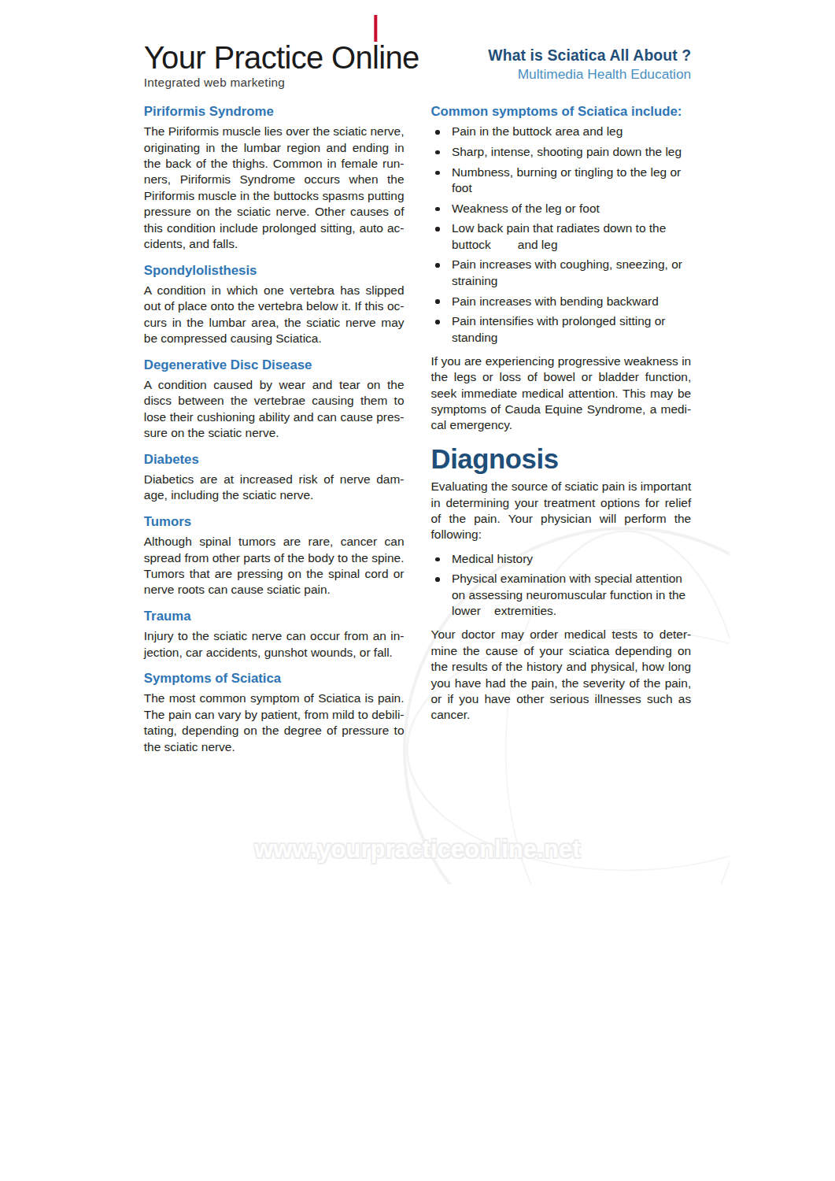Your Practice Online
Integrated web marketing
What is Sciatica All About ?
Multimedia Health Education
Piriformis Syndrome
The Piriformis muscle lies over the sciatic nerve, originating in the lumbar region and ending in the back of the thighs. Common in female runners, Piriformis Syndrome occurs when the Piriformis muscle in the buttocks spasms putting pressure on the sciatic nerve. Other causes of this condition include prolonged sitting, auto accidents, and falls.
Spondylolisthesis
A condition in which one vertebra has slipped out of place onto the vertebra below it. If this occurs in the lumbar area, the sciatic nerve may be compressed causing Sciatica.
Degenerative Disc Disease
A condition caused by wear and tear on the discs between the vertebrae causing them to lose their cushioning ability and can cause pressure on the sciatic nerve.
Diabetes
Diabetics are at increased risk of nerve damage, including the sciatic nerve.
Tumors
Although spinal tumors are rare, cancer can spread from other parts of the body to the spine. Tumors that are pressing on the spinal cord or nerve roots can cause sciatic pain.
Trauma
Injury to the sciatic nerve can occur from an injection, car accidents, gunshot wounds, or fall.
Symptoms of Sciatica
The most common symptom of Sciatica is pain. The pain can vary by patient, from mild to debilitating, depending on the degree of pressure to the sciatic nerve.
Common symptoms of Sciatica include:
Pain in the buttock area and leg
Sharp, intense, shooting pain down the leg
Numbness, burning or tingling to the leg or foot
Weakness of the leg or foot
Low back pain that radiates down to the buttock and leg
Pain increases with coughing, sneezing, or straining
Pain increases with bending backward
Pain intensifies with prolonged sitting or standing
If you are experiencing progressive weakness in the legs or loss of bowel or bladder function, seek immediate medical attention. This may be symptoms of Cauda Equine Syndrome, a medical emergency.
Diagnosis
Evaluating the source of sciatic pain is important in determining your treatment options for relief of the pain. Your physician will perform the following:
Medical history
Physical examination with special attention on assessing neuromuscular function in the lower extremities.
Your doctor may order medical tests to determine the cause of your sciatica depending on the results of the history and physical, how long you have had the pain, the severity of the pain, or if you have other serious illnesses such as cancer.
www.yourpracticeonline.net